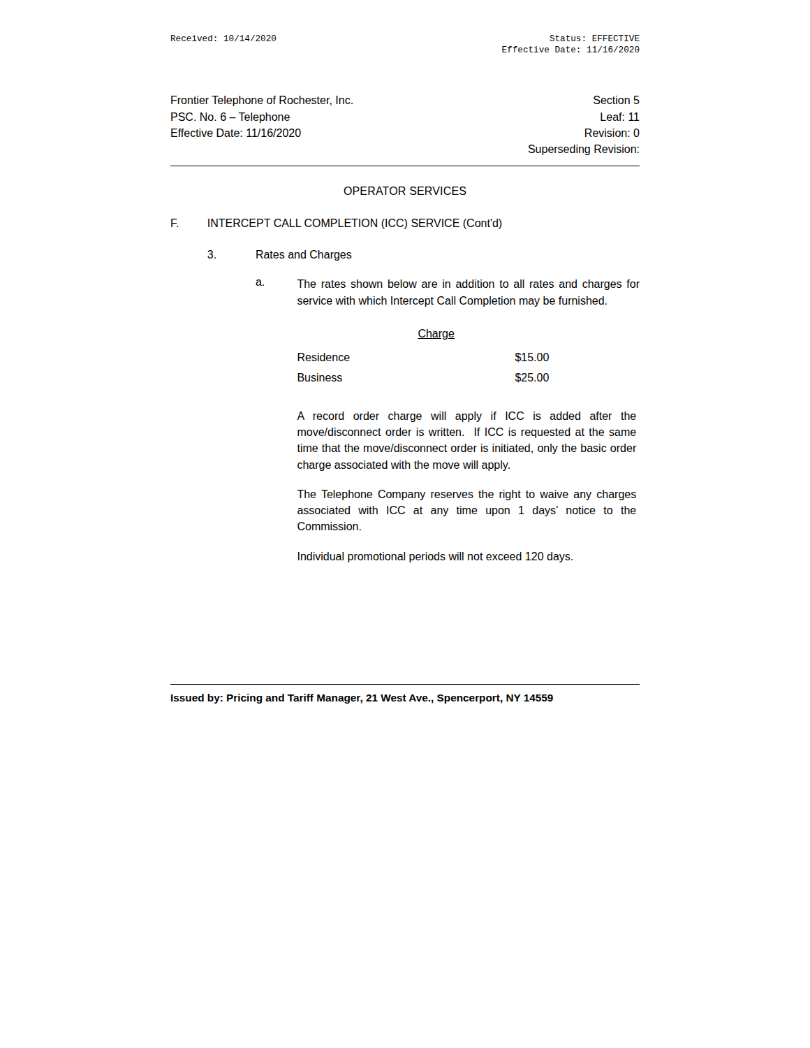Received: 10/14/2020
Status: EFFECTIVE
Effective Date: 11/16/2020
Frontier Telephone of Rochester, Inc.
PSC. No. 6 – Telephone
Effective Date: 11/16/2020
Section 5
Leaf: 11
Revision: 0
Superseding Revision:
OPERATOR SERVICES
F.
INTERCEPT CALL COMPLETION (ICC) SERVICE (Cont'd)
3.
Rates and Charges
a.
The rates shown below are in addition to all rates and charges for service with which Intercept Call Completion may be furnished.
Charge
| Residence | $15.00 |
| Business | $25.00 |
A record order charge will apply if ICC is added after the move/disconnect order is written. If ICC is requested at the same time that the move/disconnect order is initiated, only the basic order charge associated with the move will apply.
The Telephone Company reserves the right to waive any charges associated with ICC at any time upon 1 days’ notice to the Commission.
Individual promotional periods will not exceed 120 days.
Issued by: Pricing and Tariff Manager, 21 West Ave., Spencerport, NY 14559